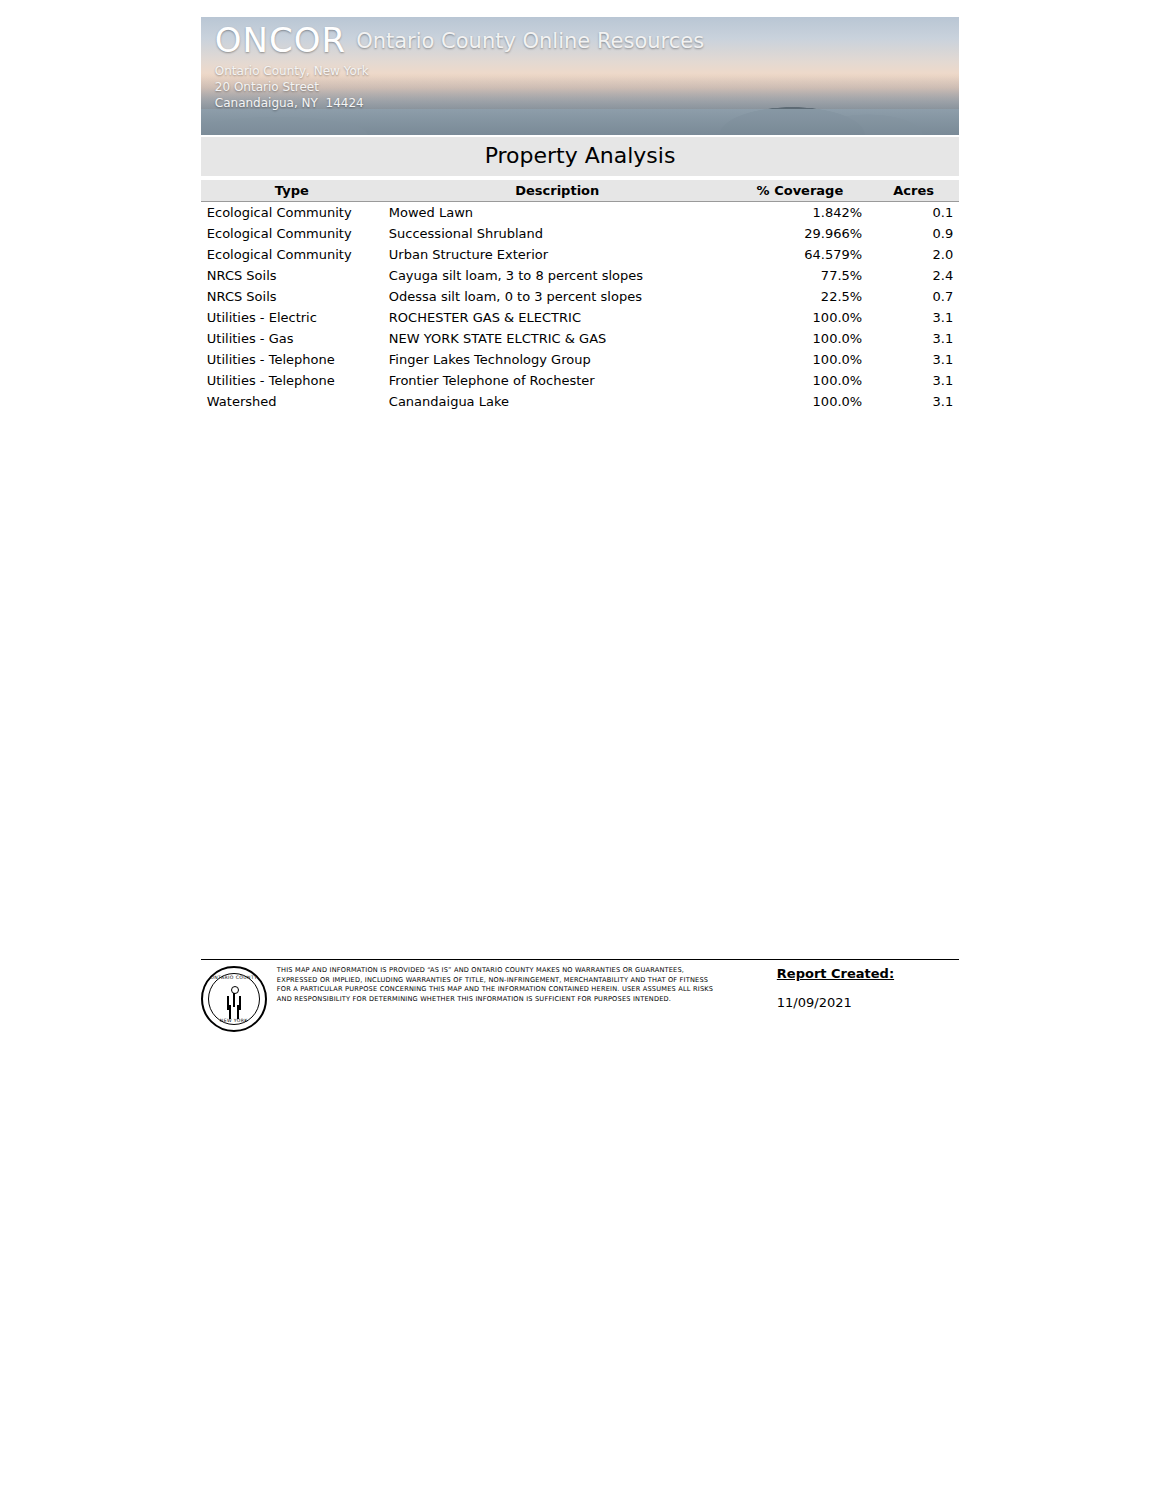ONCOR Ontario County Online Resources
Ontario County, New York
20 Ontario Street
Canandaigua, NY 14424
Property Analysis
| Type | Description | % Coverage | Acres |
| --- | --- | --- | --- |
| Ecological Community | Mowed Lawn | 1.842% | 0.1 |
| Ecological Community | Successional Shrubland | 29.966% | 0.9 |
| Ecological Community | Urban Structure Exterior | 64.579% | 2.0 |
| NRCS Soils | Cayuga silt loam, 3 to 8 percent slopes | 77.5% | 2.4 |
| NRCS Soils | Odessa silt loam, 0 to 3 percent slopes | 22.5% | 0.7 |
| Utilities - Electric | ROCHESTER GAS & ELECTRIC | 100.0% | 3.1 |
| Utilities - Gas | NEW YORK STATE ELCTRIC & GAS | 100.0% | 3.1 |
| Utilities - Telephone | Finger Lakes Technology Group | 100.0% | 3.1 |
| Utilities - Telephone | Frontier Telephone of Rochester | 100.0% | 3.1 |
| Watershed | Canandaigua Lake | 100.0% | 3.1 |
ONTARIO COUNTY
NEW YORK
This map and information is provided “as is” and Ontario County makes no warranties or guarantees, expressed or implied, including warranties of title, non-infringement, merchantability and that of fitness for a particular purpose concerning this map and the information contained herein. User assumes all risks and responsibility for determining whether this information is sufficient for purposes intended.
Report Created:
11/09/2021